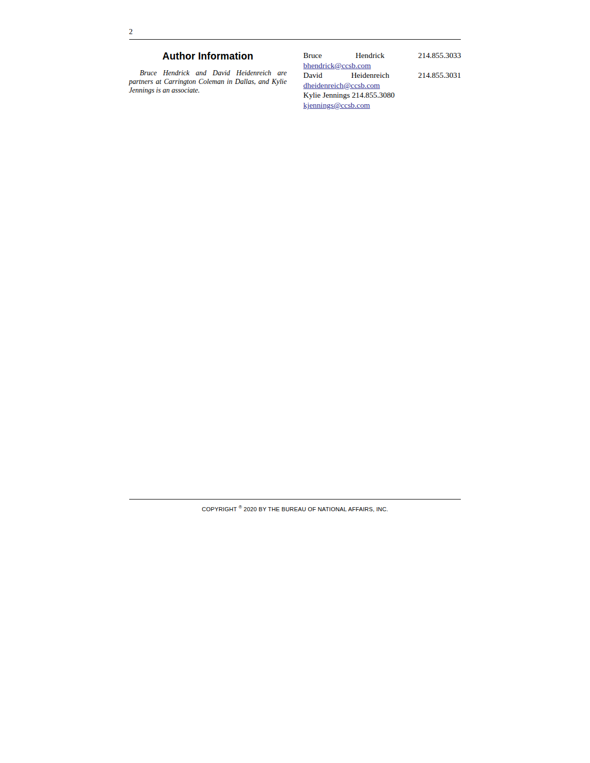2
Author Information
Bruce Hendrick and David Heidenreich are partners at Carrington Coleman in Dallas, and Kylie Jennings is an associate.
Bruce Hendrick 214.855.3033 bhendrick@ccsb.com
David Heidenreich 214.855.3031 dheidenreich@ccsb.com
Kylie Jennings 214.855.3080 kjennings@ccsb.com
COPYRIGHT ® 2020 BY THE BUREAU OF NATIONAL AFFAIRS, INC.